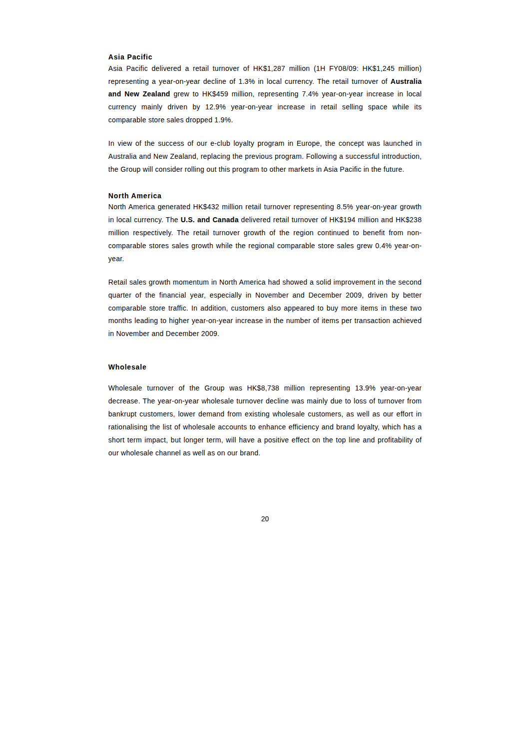Asia Pacific
Asia Pacific delivered a retail turnover of HK$1,287 million (1H FY08/09: HK$1,245 million) representing a year-on-year decline of 1.3% in local currency. The retail turnover of Australia and New Zealand grew to HK$459 million, representing 7.4% year-on-year increase in local currency mainly driven by 12.9% year-on-year increase in retail selling space while its comparable store sales dropped 1.9%.
In view of the success of our e-club loyalty program in Europe, the concept was launched in Australia and New Zealand, replacing the previous program. Following a successful introduction, the Group will consider rolling out this program to other markets in Asia Pacific in the future.
North America
North America generated HK$432 million retail turnover representing 8.5% year-on-year growth in local currency. The U.S. and Canada delivered retail turnover of HK$194 million and HK$238 million respectively. The retail turnover growth of the region continued to benefit from non-comparable stores sales growth while the regional comparable store sales grew 0.4% year-on-year.
Retail sales growth momentum in North America had showed a solid improvement in the second quarter of the financial year, especially in November and December 2009, driven by better comparable store traffic. In addition, customers also appeared to buy more items in these two months leading to higher year-on-year increase in the number of items per transaction achieved in November and December 2009.
Wholesale
Wholesale turnover of the Group was HK$8,738 million representing 13.9% year-on-year decrease. The year-on-year wholesale turnover decline was mainly due to loss of turnover from bankrupt customers, lower demand from existing wholesale customers, as well as our effort in rationalising the list of wholesale accounts to enhance efficiency and brand loyalty, which has a short term impact, but longer term, will have a positive effect on the top line and profitability of our wholesale channel as well as on our brand.
20